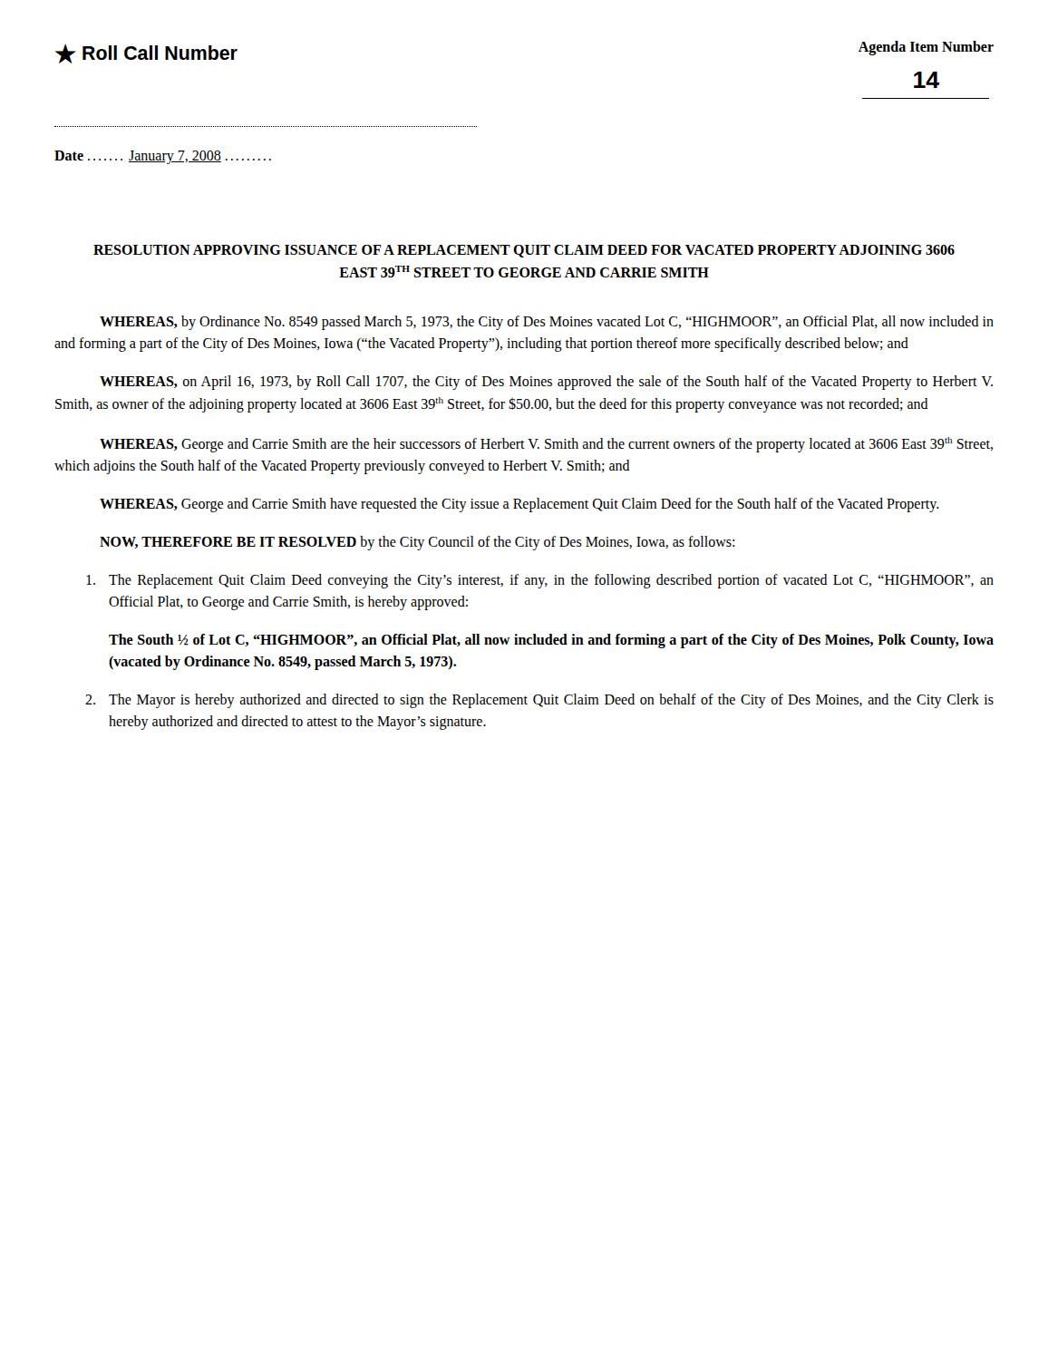★Roll Call Number
Agenda Item Number 14
Date ....... January 7, 2008.........
Resolution Approving Issuance of a Replacement Quit Claim Deed for Vacated Property Adjoining 3606 East 39th Street to George and Carrie Smith
WHEREAS, by Ordinance No. 8549 passed March 5, 1973, the City of Des Moines vacated Lot C, “HIGHMOOR”, an Official Plat, all now included in and forming a part of the City of Des Moines, Iowa (“the Vacated Property”), including that portion thereof more specifically described below; and
WHEREAS, on April 16, 1973, by Roll Call 1707, the City of Des Moines approved the sale of the South half of the Vacated Property to Herbert V. Smith, as owner of the adjoining property located at 3606 East 39th Street, for $50.00, but the deed for this property conveyance was not recorded; and
WHEREAS, George and Carrie Smith are the heir successors of Herbert V. Smith and the current owners of the property located at 3606 East 39th Street, which adjoins the South half of the Vacated Property previously conveyed to Herbert V. Smith; and
WHEREAS, George and Carrie Smith have requested the City issue a Replacement Quit Claim Deed for the South half of the Vacated Property.
NOW, THEREFORE BE IT RESOLVED by the City Council of the City of Des Moines, Iowa, as follows:
The Replacement Quit Claim Deed conveying the City’s interest, if any, in the following described portion of vacated Lot C, “HIGHMOOR”, an Official Plat, to George and Carrie Smith, is hereby approved:
The South ½ of Lot C, “HIGHMOOR”, an Official Plat, all now included in and forming a part of the City of Des Moines, Polk County, Iowa (vacated by Ordinance No. 8549, passed March 5, 1973).
The Mayor is hereby authorized and directed to sign the Replacement Quit Claim Deed on behalf of the City of Des Moines, and the City Clerk is hereby authorized and directed to attest to the Mayor’s signature.